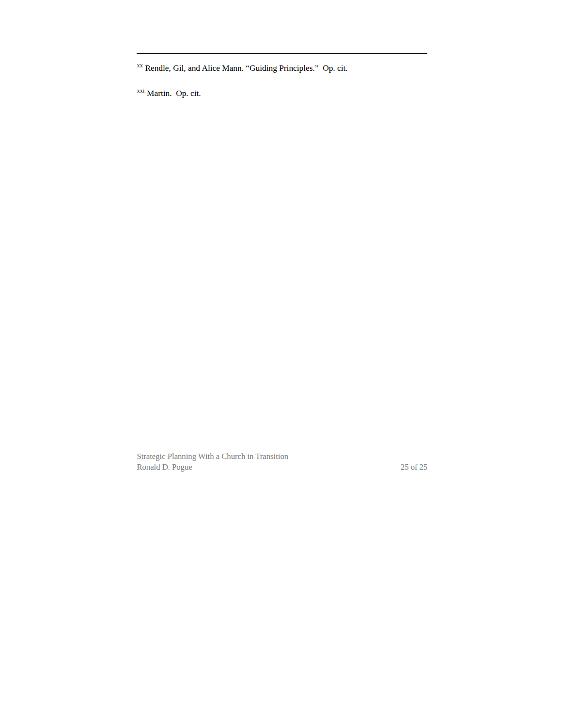xx Rendle, Gil, and Alice Mann. “Guiding Principles.” Op. cit.
xxi Martin. Op. cit.
Strategic Planning With a Church in Transition
Ronald D. Pogue
25 of 25